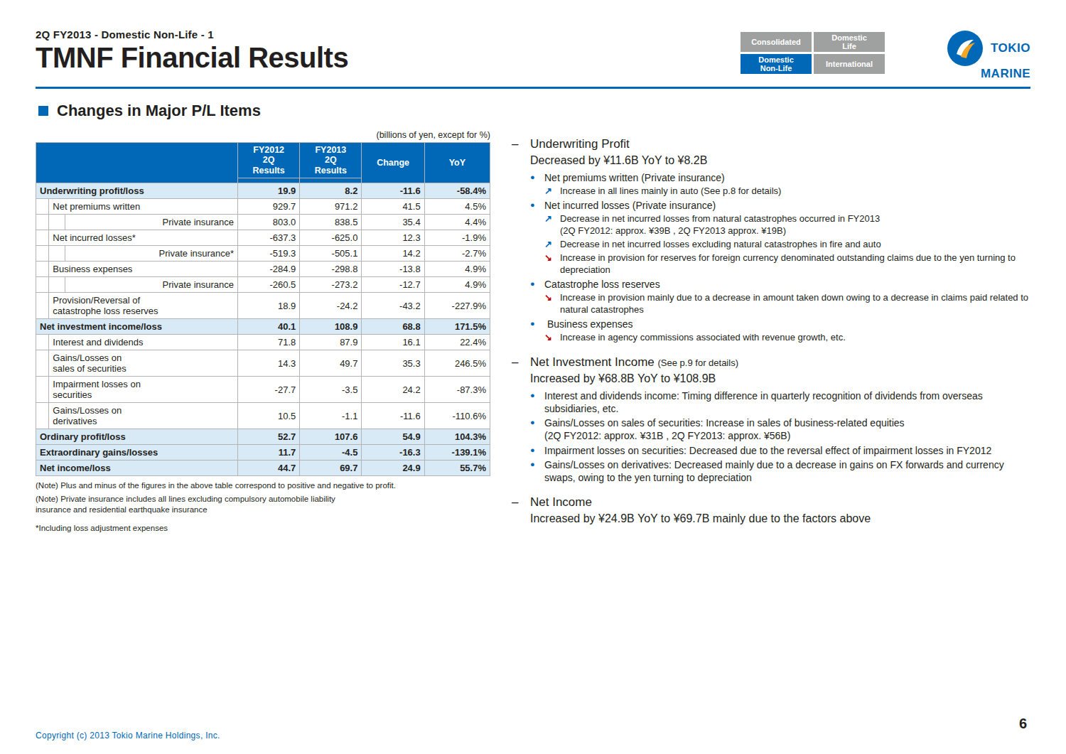2Q FY2013 - Domestic Non-Life - 1
TMNF Financial Results
Consolidated
Domestic
Life
Domestic
Non-Life
International
TOKIO MARINE
Changes in Major P/L Items
(billions of yen, except for %)
| | FY2012 2Q Results | FY2013 2Q Results | Change | YoY |
| --- | --- | --- | --- | --- |
| Underwriting profit/loss | 19.9 | 8.2 | -11.6 | -58.4% |
| | Net premiums written | 929.7 | 971.2 | 41.5 | 4.5% |
| | | Private insurance | 803.0 | 838.5 | 35.4 | 4.4% |
| | Net incurred losses* | -637.3 | -625.0 | 12.3 | -1.9% |
| | | Private insurance* | -519.3 | -505.1 | 14.2 | -2.7% |
| | Business expenses | -284.9 | -298.8 | -13.8 | 4.9% |
| | | Private insurance | -260.5 | -273.2 | -12.7 | 4.9% |
| | Provision/Reversal of catastrophe loss reserves | 18.9 | -24.2 | -43.2 | -227.9% |
| Net investment income/loss | 40.1 | 108.9 | 68.8 | 171.5% |
| | Interest and dividends | 71.8 | 87.9 | 16.1 | 22.4% |
| | Gains/Losses on sales of securities | 14.3 | 49.7 | 35.3 | 246.5% |
| | Impairment losses on securities | -27.7 | -3.5 | 24.2 | -87.3% |
| | Gains/Losses on derivatives | 10.5 | -1.1 | -11.6 | -110.6% |
| Ordinary profit/loss | 52.7 | 107.6 | 54.9 | 104.3% |
| Extraordinary gains/losses | 11.7 | -4.5 | -16.3 | -139.1% |
| Net income/loss | 44.7 | 69.7 | 24.9 | 55.7% |
(Note) Plus and minus of the figures in the above table correspond to positive and negative to profit.
(Note) Private insurance includes all lines excluding compulsory automobile liability
insurance and residential earthquake insurance
*Including loss adjustment expenses
Underwriting Profit
Decreased by ¥11.6B YoY to ¥8.2B
Net premiums written (Private insurance)
Increase in all lines mainly in auto (See p.8 for details)
Net incurred losses (Private insurance)
Decrease in net incurred losses from natural catastrophes occurred in FY2013
(2Q FY2012: approx. ¥39B , 2Q FY2013 approx. ¥19B)
Decrease in net incurred losses excluding natural catastrophes in fire and auto
Increase in provision for reserves for foreign currency denominated outstanding claims due to the yen turning to depreciation
Catastrophe loss reserves
Increase in provision mainly due to a decrease in amount taken down owing to a decrease in claims paid related to natural catastrophes
Business expenses
Increase in agency commissions associated with revenue growth, etc.
Net Investment Income (See p.9 for details)
Increased by ¥68.8B YoY to ¥108.9B
Interest and dividends income: Timing difference in quarterly recognition of dividends from overseas subsidiaries, etc.
Gains/Losses on sales of securities: Increase in sales of business-related equities
(2Q FY2012: approx. ¥31B , 2Q FY2013: approx. ¥56B)
Impairment losses on securities: Decreased due to the reversal effect of impairment losses in FY2012
Gains/Losses on derivatives: Decreased mainly due to a decrease in gains on FX forwards and currency swaps, owing to the yen turning to depreciation
Net Income
Increased by ¥24.9B YoY to ¥69.7B mainly due to the factors above
Copyright (c) 2013 Tokio Marine Holdings, Inc.
6